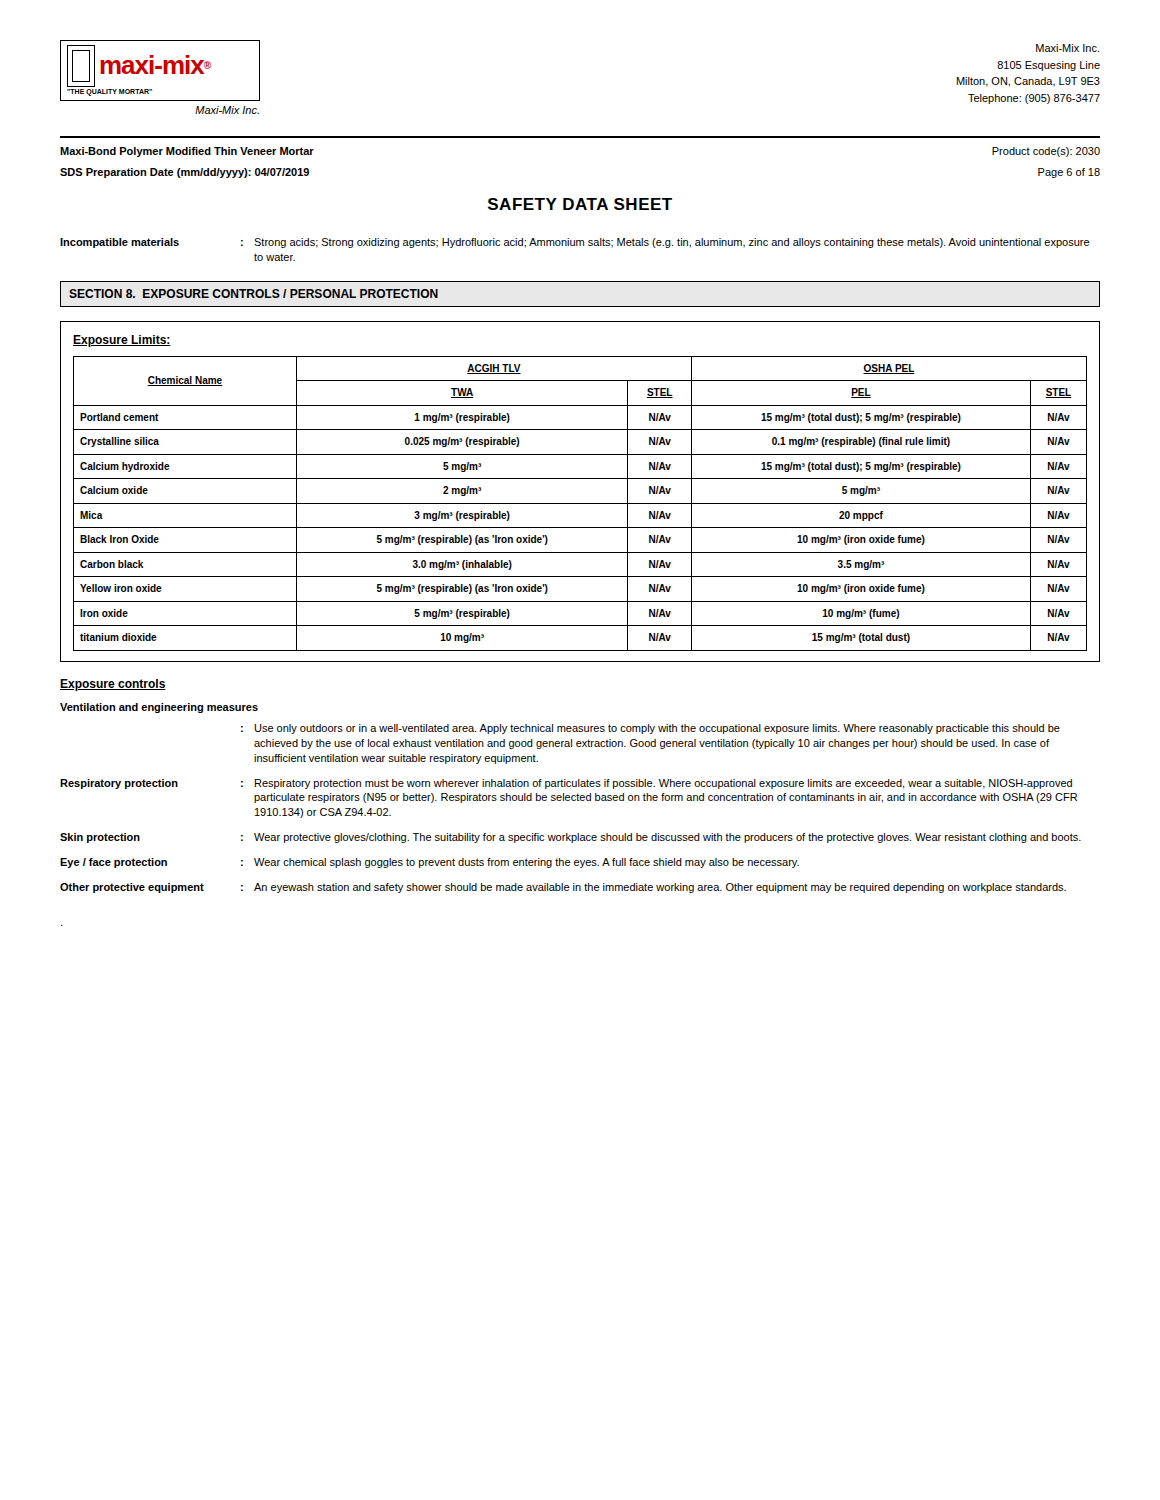maxi-mix®
"THE QUALITY MORTAR"
Maxi-Mix Inc.
Maxi-Mix Inc.
8105 Esquesing Line
Milton, ON, Canada, L9T 9E3
Telephone: (905) 876-3477
Maxi-Bond Polymer Modified Thin Veneer Mortar
Product code(s): 2030
SDS Preparation Date (mm/dd/yyyy): 04/07/2019
Page 6 of 18
SAFETY DATA SHEET
Incompatible materials
:
Strong acids; Strong oxidizing agents; Hydrofluoric acid; Ammonium salts; Metals (e.g. tin, aluminum, zinc and alloys containing these metals). Avoid unintentional exposure to water.
SECTION 8. EXPOSURE CONTROLS / PERSONAL PROTECTION
Exposure Limits:
| Chemical Name | ACGIH TLV | OSHA PEL |
| --- | --- | --- |
| TWA | STEL | PEL | STEL |
| Portland cement | 1 mg/m³ (respirable) | N/Av | 15 mg/m³ (total dust); 5 mg/m³ (respirable) | N/Av |
| Crystalline silica | 0.025 mg/m³ (respirable) | N/Av | 0.1 mg/m³ (respirable) (final rule limit) | N/Av |
| Calcium hydroxide | 5 mg/m³ | N/Av | 15 mg/m³ (total dust); 5 mg/m³ (respirable) | N/Av |
| Calcium oxide | 2 mg/m³ | N/Av | 5 mg/m³ | N/Av |
| Mica | 3 mg/m³ (respirable) | N/Av | 20 mppcf | N/Av |
| Black Iron Oxide | 5 mg/m³ (respirable) (as 'Iron oxide') | N/Av | 10 mg/m³ (iron oxide fume) | N/Av |
| Carbon black | 3.0 mg/m³ (inhalable) | N/Av | 3.5 mg/m³ | N/Av |
| Yellow iron oxide | 5 mg/m³ (respirable) (as 'Iron oxide') | N/Av | 10 mg/m³ (iron oxide fume) | N/Av |
| Iron oxide | 5 mg/m³ (respirable) | N/Av | 10 mg/m³ (fume) | N/Av |
| titanium dioxide | 10 mg/m³ | N/Av | 15 mg/m³ (total dust) | N/Av |
Exposure controls
Ventilation and engineering measures
:
Use only outdoors or in a well-ventilated area. Apply technical measures to comply with the occupational exposure limits. Where reasonably practicable this should be achieved by the use of local exhaust ventilation and good general extraction. Good general ventilation (typically 10 air changes per hour) should be used. In case of insufficient ventilation wear suitable respiratory equipment.
Respiratory protection
:
Respiratory protection must be worn wherever inhalation of particulates if possible. Where occupational exposure limits are exceeded, wear a suitable, NIOSH-approved particulate respirators (N95 or better). Respirators should be selected based on the form and concentration of contaminants in air, and in accordance with OSHA (29 CFR 1910.134) or CSA Z94.4-02.
Skin protection
:
Wear protective gloves/clothing. The suitability for a specific workplace should be discussed with the producers of the protective gloves. Wear resistant clothing and boots.
Eye / face protection
:
Wear chemical splash goggles to prevent dusts from entering the eyes. A full face shield may also be necessary.
Other protective equipment
:
An eyewash station and safety shower should be made available in the immediate working area. Other equipment may be required depending on workplace standards.
.